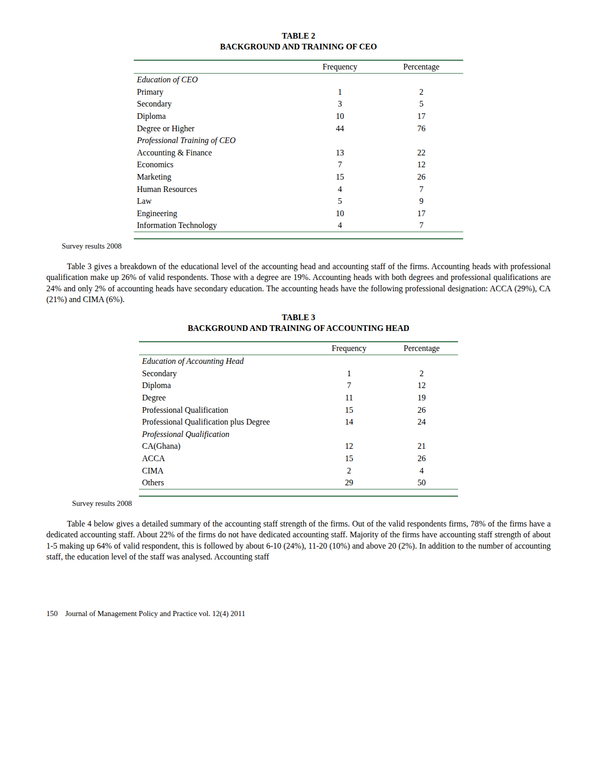Table 2
Background and Training of CEO
| | Frequency | Percentage |
| --- | --- | --- |
| Education of CEO | | |
| Primary | 1 | 2 |
| Secondary | 3 | 5 |
| Diploma | 10 | 17 |
| Degree or Higher | 44 | 76 |
| Professional Training of CEO | | |
| Accounting & Finance | 13 | 22 |
| Economics | 7 | 12 |
| Marketing | 15 | 26 |
| Human Resources | 4 | 7 |
| Law | 5 | 9 |
| Engineering | 10 | 17 |
| Information Technology | 4 | 7 |
Survey results 2008
Table 3 gives a breakdown of the educational level of the accounting head and accounting staff of the firms. Accounting heads with professional qualification make up 26% of valid respondents. Those with a degree are 19%. Accounting heads with both degrees and professional qualifications are 24% and only 2% of accounting heads have secondary education. The accounting heads have the following professional designation: ACCA (29%), CA (21%) and CIMA (6%).
Table 3
Background and Training of Accounting Head
| | Frequency | Percentage |
| --- | --- | --- |
| Education of Accounting Head | | |
| Secondary | 1 | 2 |
| Diploma | 7 | 12 |
| Degree | 11 | 19 |
| Professional Qualification | 15 | 26 |
| Professional Qualification plus Degree | 14 | 24 |
| Professional Qualification | | |
| CA(Ghana) | 12 | 21 |
| ACCA | 15 | 26 |
| CIMA | 2 | 4 |
| Others | 29 | 50 |
Survey results 2008
Table 4 below gives a detailed summary of the accounting staff strength of the firms. Out of the valid respondents firms, 78% of the firms have a dedicated accounting staff. About 22% of the firms do not have dedicated accounting staff. Majority of the firms have accounting staff strength of about 1-5 making up 64% of valid respondent, this is followed by about 6-10 (24%), 11-20 (10%) and above 20 (2%). In addition to the number of accounting staff, the education level of the staff was analysed. Accounting staff
150 Journal of Management Policy and Practice vol. 12(4) 2011